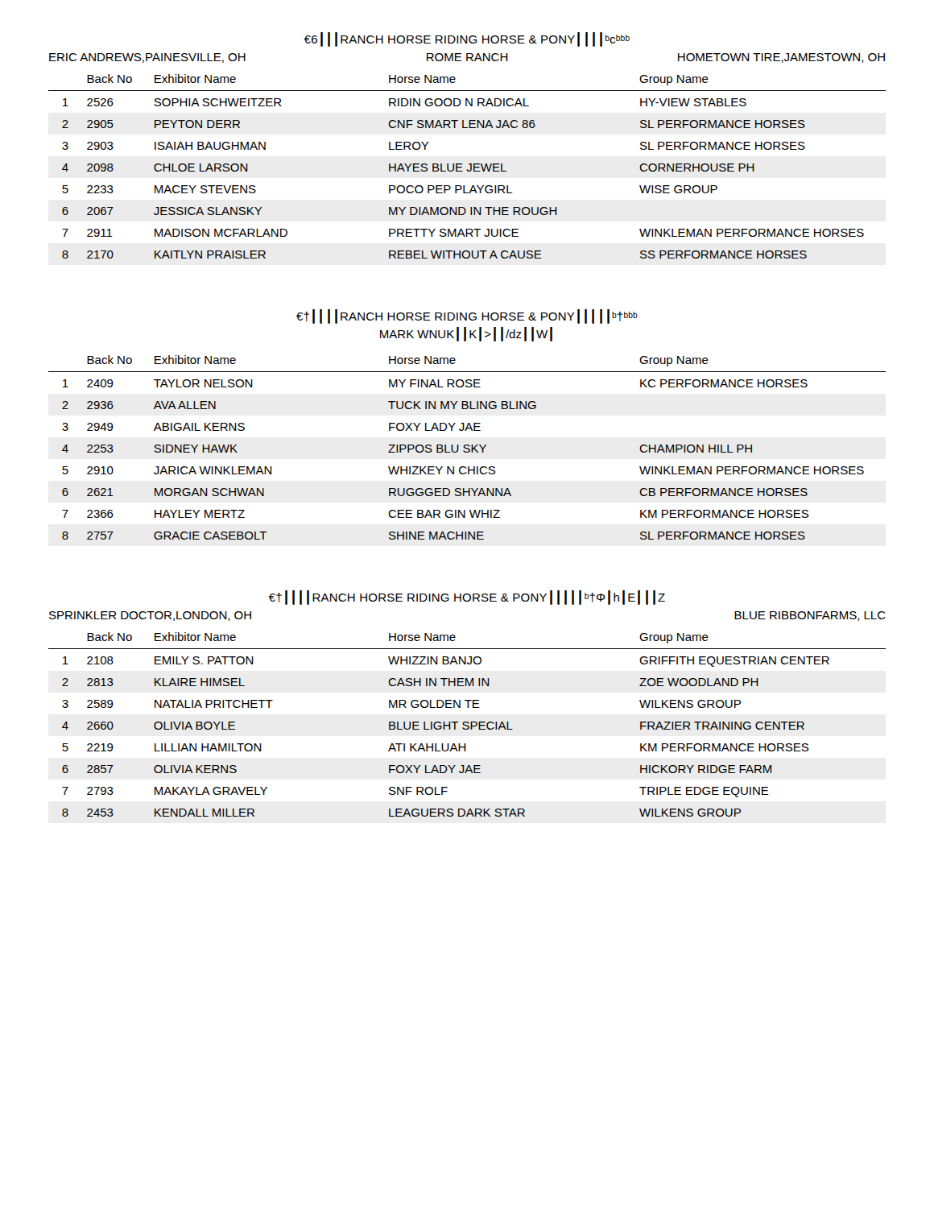€6┃┃┃RANCH HORSE RIDING HORSE & PONY┃┃┃┃ᵇcᵇᵇᵇ
ERIC ANDREWS,​PAINESVILLE, OH
ROME RANCH
HOMETOWN TIRE,​JAMESTOWN, OH
| | Back No | Exhibitor Name | Horse Name | Group Name |
| --- | --- | --- | --- | --- |
| 1 | 2526 | SOPHIA SCHWEITZER | RIDIN GOOD N RADICAL | HY-VIEW STABLES |
| 2 | 2905 | PEYTON DERR | CNF SMART LENA JAC 86 | SL PERFORMANCE HORSES |
| 3 | 2903 | ISAIAH BAUGHMAN | LEROY | SL PERFORMANCE HORSES |
| 4 | 2098 | CHLOE LARSON | HAYES BLUE JEWEL | CORNERHOUSE PH |
| 5 | 2233 | MACEY STEVENS | POCO PEP PLAYGIRL | WISE GROUP |
| 6 | 2067 | JESSICA SLANSKY | MY DIAMOND IN THE ROUGH | |
| 7 | 2911 | MADISON MCFARLAND | PRETTY SMART JUICE | WINKLEMAN PERFORMANCE HORSES |
| 8 | 2170 | KAITLYN PRAISLER | REBEL WITHOUT A CAUSE | SS PERFORMANCE HORSES |
€†┃┃┃┃RANCH HORSE RIDING HORSE & PONY┃┃┃┃┃ᵇ†ᵇᵇᵇ
MARK WNUK┃┃K┃>┃┃/dz┃┃W┃
| | Back No | Exhibitor Name | Horse Name | Group Name |
| --- | --- | --- | --- | --- |
| 1 | 2409 | TAYLOR NELSON | MY FINAL ROSE | KC PERFORMANCE HORSES |
| 2 | 2936 | AVA ALLEN | TUCK IN MY BLING BLING | |
| 3 | 2949 | ABIGAIL KERNS | FOXY LADY JAE | |
| 4 | 2253 | SIDNEY HAWK | ZIPPOS BLU SKY | CHAMPION HILL PH |
| 5 | 2910 | JARICA WINKLEMAN | WHIZKEY N CHICS | WINKLEMAN PERFORMANCE HORSES |
| 6 | 2621 | MORGAN SCHWAN | RUGGGED SHYANNA | CB PERFORMANCE HORSES |
| 7 | 2366 | HAYLEY MERTZ | CEE BAR GIN WHIZ | KM PERFORMANCE HORSES |
| 8 | 2757 | GRACIE CASEBOLT | SHINE MACHINE | SL PERFORMANCE HORSES |
€†┃┃┃┃RANCH HORSE RIDING HORSE & PONY┃┃┃┃┃ᵇ†Φ┃h┃E┃┃┃Z
SPRINKLER DOCTOR,​LONDON, OH
BLUE RIBBON​FARMS, LLC
| | Back No | Exhibitor Name | Horse Name | Group Name |
| --- | --- | --- | --- | --- |
| 1 | 2108 | EMILY S. PATTON | WHIZZIN BANJO | GRIFFITH EQUESTRIAN CENTER |
| 2 | 2813 | KLAIRE HIMSEL | CASH IN THEM IN | ZOE WOODLAND PH |
| 3 | 2589 | NATALIA PRITCHETT | MR GOLDEN TE | WILKENS GROUP |
| 4 | 2660 | OLIVIA BOYLE | BLUE LIGHT SPECIAL | FRAZIER TRAINING CENTER |
| 5 | 2219 | LILLIAN HAMILTON | ATI KAHLUAH | KM PERFORMANCE HORSES |
| 6 | 2857 | OLIVIA KERNS | FOXY LADY JAE | HICKORY RIDGE FARM |
| 7 | 2793 | MAKAYLA GRAVELY | SNF ROLF | TRIPLE EDGE EQUINE |
| 8 | 2453 | KENDALL MILLER | LEAGUERS DARK STAR | WILKENS GROUP |